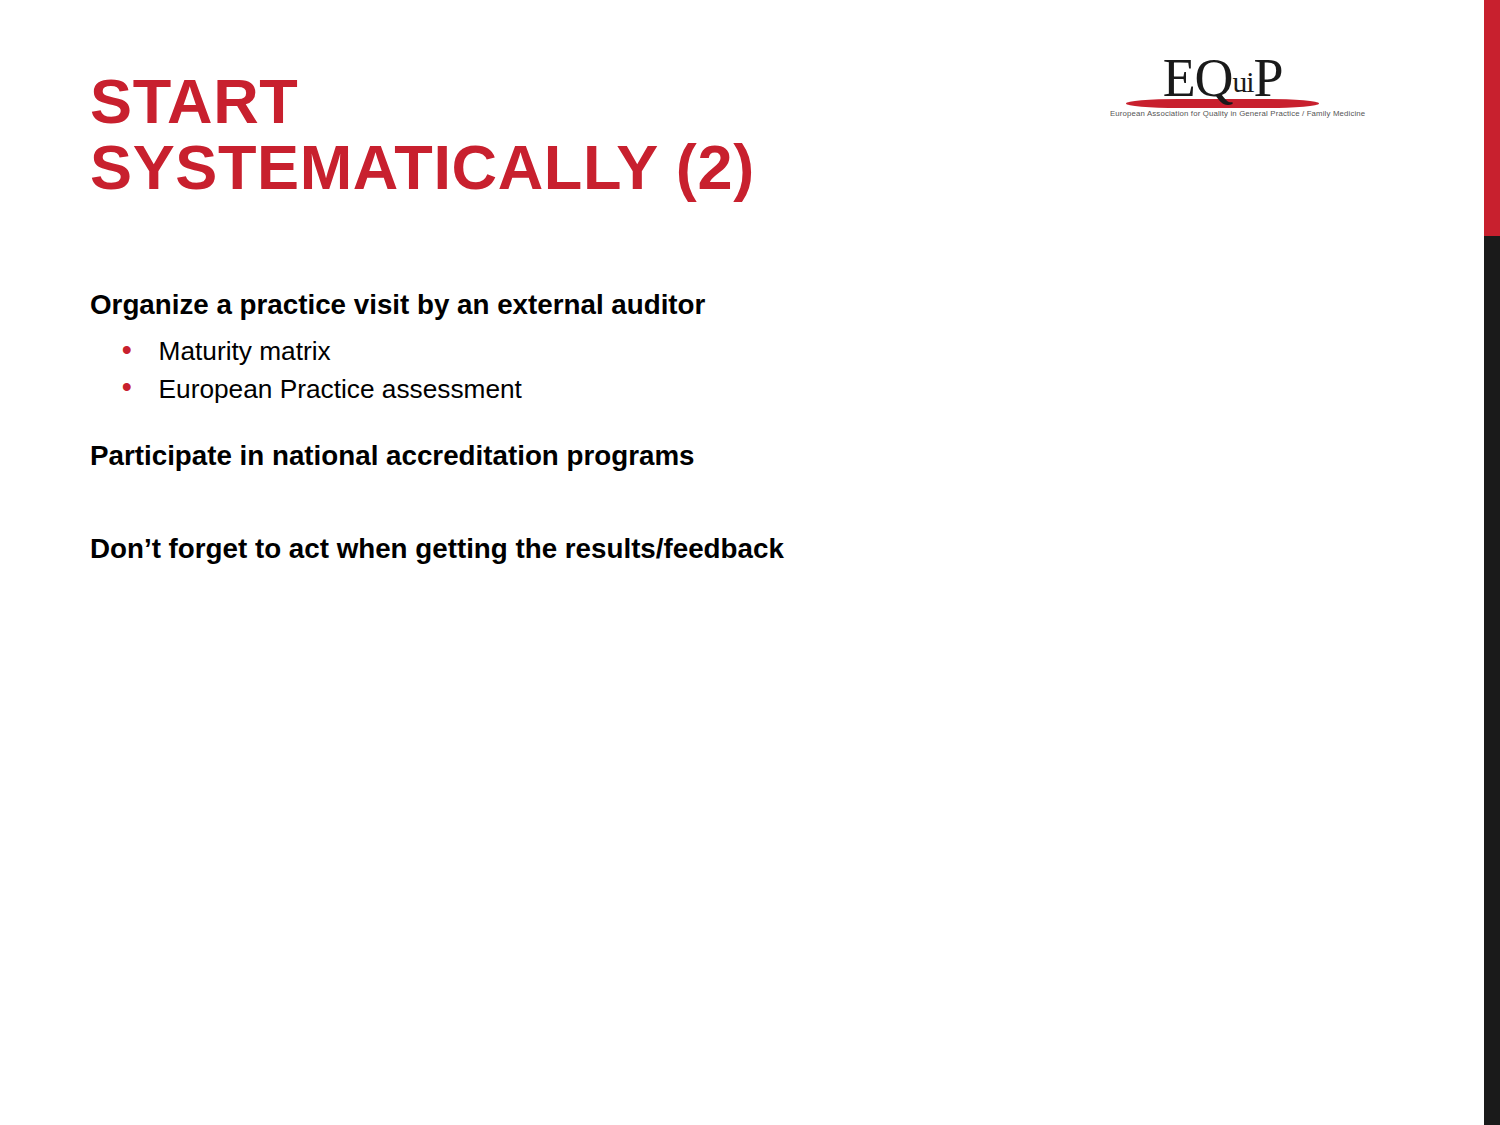EQ ui P
European Association for Quality in General Practice / Family Medicine
Start
Systematically (2)
Organize a practice visit by an external auditor
Maturity matrix
European Practice assessment
Participate in national accreditation programs
Don’t forget to act when getting the results/feedback